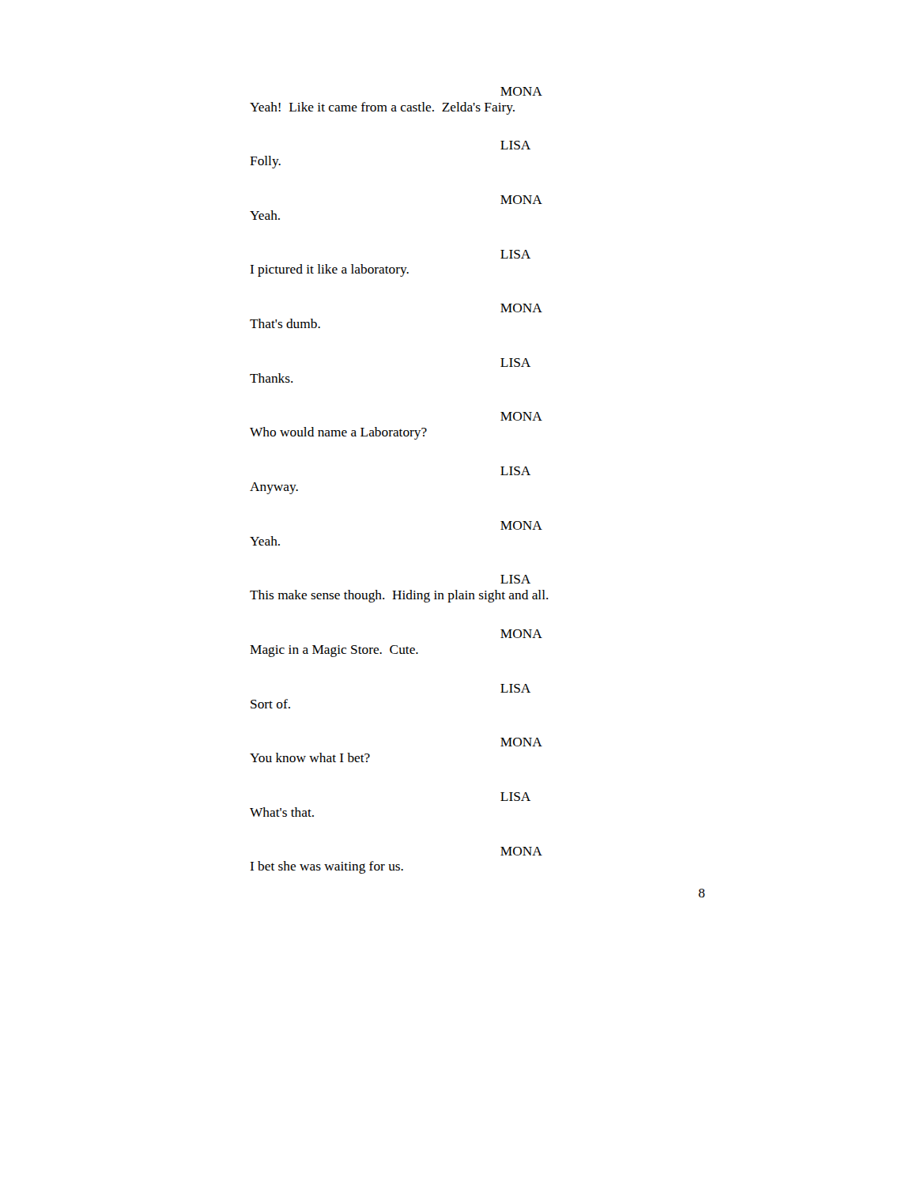Mona
Yeah! Like it came from a castle. Zelda's Fairy.
Lisa
Folly.
Mona
Yeah.
Lisa
I pictured it like a laboratory.
Mona
That's dumb.
Lisa
Thanks.
Mona
Who would name a Laboratory?
Lisa
Anyway.
Mona
Yeah.
Lisa
This make sense though. Hiding in plain sight and all.
Mona
Magic in a Magic Store. Cute.
Lisa
Sort of.
Mona
You know what I bet?
Lisa
What's that.
Mona
I bet she was waiting for us.
8